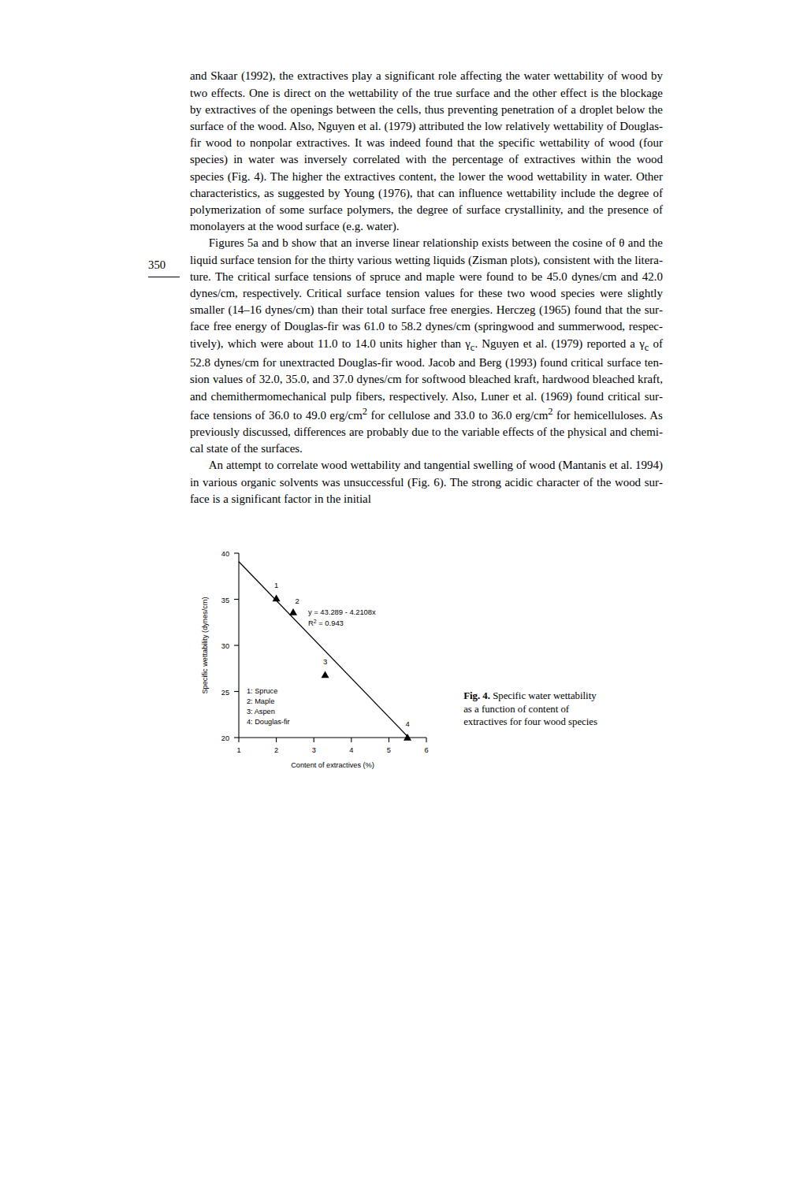350
and Skaar (1992), the extractives play a significant role affecting the water wettability of wood by two effects. One is direct on the wettability of the true surface and the other effect is the blockage by extractives of the openings between the cells, thus preventing penetration of a droplet below the surface of the wood. Also, Nguyen et al. (1979) attributed the low relatively wettability of Douglas-fir wood to nonpolar extractives. It was indeed found that the specific wettability of wood (four species) in water was inversely correlated with the percentage of extractives within the wood species (Fig. 4). The higher the extractives content, the lower the wood wettability in water. Other characteristics, as suggested by Young (1976), that can influence wettability include the degree of polymerization of some surface polymers, the degree of surface crystallinity, and the presence of monolayers at the wood surface (e.g. water).
Figures 5a and b show that an inverse linear relationship exists between the cosine of θ and the liquid surface tension for the thirty various wetting liquids (Zisman plots), consistent with the literature. The critical surface tensions of spruce and maple were found to be 45.0 dynes/cm and 42.0 dynes/cm, respectively. Critical surface tension values for these two wood species were slightly smaller (14–16 dynes/cm) than their total surface free energies. Herczeg (1965) found that the surface free energy of Douglas-fir was 61.0 to 58.2 dynes/cm (springwood and summerwood, respectively), which were about 11.0 to 14.0 units higher than γc. Nguyen et al. (1979) reported a γc of 52.8 dynes/cm for unextracted Douglas-fir wood. Jacob and Berg (1993) found critical surface tension values of 32.0, 35.0, and 37.0 dynes/cm for softwood bleached kraft, hardwood bleached kraft, and chemithermomechanical pulp fibers, respectively. Also, Luner et al. (1969) found critical surface tensions of 36.0 to 49.0 erg/cm2 for cellulose and 33.0 to 36.0 erg/cm2 for hemicelluloses. As previously discussed, differences are probably due to the variable effects of the physical and chemical state of the surfaces.
An attempt to correlate wood wettability and tangential swelling of wood (Mantanis et al. 1994) in various organic solvents was unsuccessful (Fig. 6). The strong acidic character of the wood surface is a significant factor in the initial
40 35 30 25 20 1 2 3 4 5 6 Content of extractives (%) Specific wettability (dynes/cm) 1 2 3 4 y = 43.289 - 4.2108x R2 = 0.943 1: Spruce 2: Maple 3: Aspen 4: Douglas-fir
Fig. 4. Specific water wettability as a function of content of extractives for four wood species